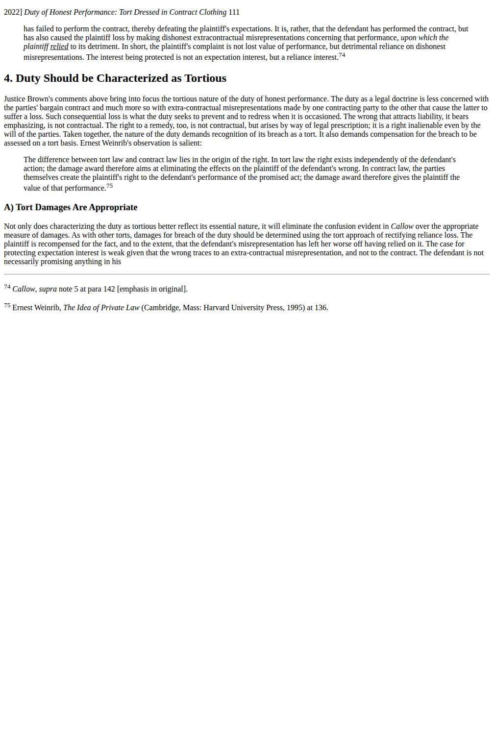2022] Duty of Honest Performance: Tort Dressed in Contract Clothing 111
has failed to perform the contract, thereby defeating the plaintiff's expectations. It is, rather, that the defendant has performed the contract, but has also caused the plaintiff loss by making dishonest extracontractual misrepresentations concerning that performance, upon which the plaintiff relied to its detriment. In short, the plaintiff's complaint is not lost value of performance, but detrimental reliance on dishonest misrepresentations. The interest being protected is not an expectation interest, but a reliance interest.74
4. Duty Should be Characterized as Tortious
Justice Brown's comments above bring into focus the tortious nature of the duty of honest performance. The duty as a legal doctrine is less concerned with the parties' bargain contract and much more so with extra-contractual misrepresentations made by one contracting party to the other that cause the latter to suffer a loss. Such consequential loss is what the duty seeks to prevent and to redress when it is occasioned. The wrong that attracts liability, it bears emphasizing, is not contractual. The right to a remedy, too, is not contractual, but arises by way of legal prescription; it is a right inalienable even by the will of the parties. Taken together, the nature of the duty demands recognition of its breach as a tort. It also demands compensation for the breach to be assessed on a tort basis. Ernest Weinrib's observation is salient:
The difference between tort law and contract law lies in the origin of the right. In tort law the right exists independently of the defendant's action; the damage award therefore aims at eliminating the effects on the plaintiff of the defendant's wrong. In contract law, the parties themselves create the plaintiff's right to the defendant's performance of the promised act; the damage award therefore gives the plaintiff the value of that performance.75
A) Tort Damages Are Appropriate
Not only does characterizing the duty as tortious better reflect its essential nature, it will eliminate the confusion evident in Callow over the appropriate measure of damages. As with other torts, damages for breach of the duty should be determined using the tort approach of rectifying reliance loss. The plaintiff is recompensed for the fact, and to the extent, that the defendant's misrepresentation has left her worse off having relied on it. The case for protecting expectation interest is weak given that the wrong traces to an extra-contractual misrepresentation, and not to the contract. The defendant is not necessarily promising anything in his
74 Callow, supra note 5 at para 142 [emphasis in original].
75 Ernest Weinrib, The Idea of Private Law (Cambridge, Mass: Harvard University Press, 1995) at 136.